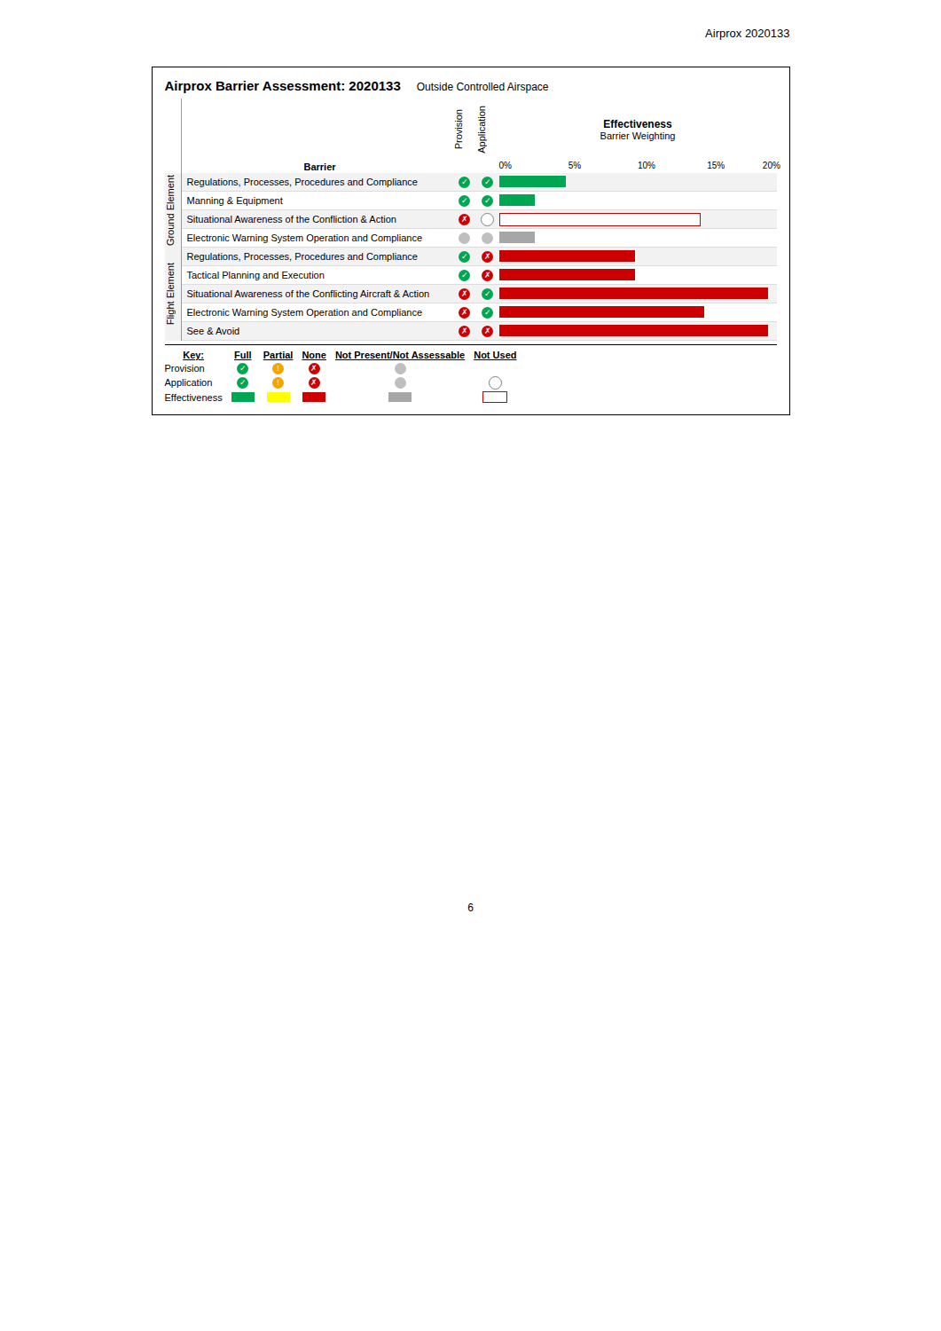Airprox 2020133
Airprox Barrier Assessment: 2020133 Outside Controlled Airspace
| | | Provision | Application | Effectiveness Barrier Weighting |
| | Barrier | | | 0% 5% 10% 15% 20% |
| Ground Element | Regulations, Processes, Procedures and Compliance | ✓ | ✓ | |
| Manning & Equipment | ✓ | ✓ | |
| Situational Awareness of the Confliction & Action | ✗ | | |
| Electronic Warning System Operation and Compliance | | | |
| Flight Element | Regulations, Processes, Procedures and Compliance | ✓ | ✗ | |
| Tactical Planning and Execution | ✓ | ✗ | |
| Situational Awareness of the Conflicting Aircraft & Action | ✗ | ✓ | |
| Electronic Warning System Operation and Compliance | ✗ | ✓ | |
| See & Avoid | ✗ | ✗ | |
| Key: | Full | Partial | None | Not Present/Not Assessable | Not Used |
| --- | --- | --- | --- | --- | --- |
| Provision | ✓ | ! | ✗ | | |
| Application | ✓ | ! | ✗ | | |
| Effectiveness | | | | | |
6